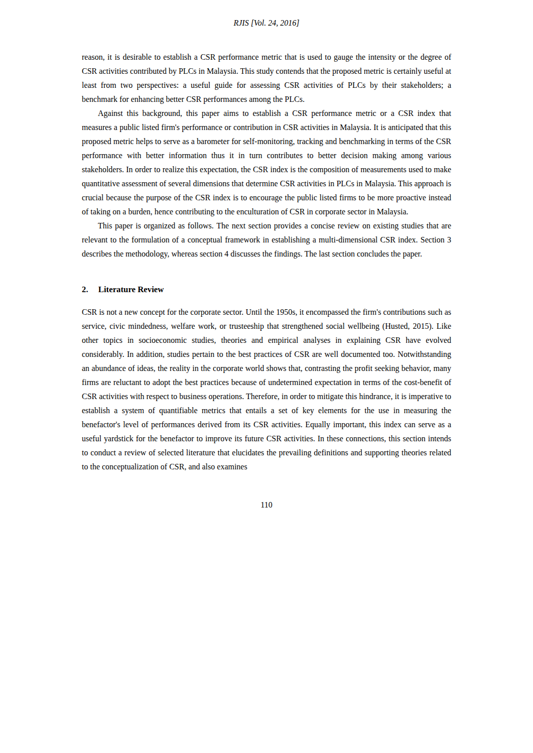RJIS [Vol. 24, 2016]
reason, it is desirable to establish a CSR performance metric that is used to gauge the intensity or the degree of CSR activities contributed by PLCs in Malaysia. This study contends that the proposed metric is certainly useful at least from two perspectives: a useful guide for assessing CSR activities of PLCs by their stakeholders; a benchmark for enhancing better CSR performances among the PLCs.
Against this background, this paper aims to establish a CSR performance metric or a CSR index that measures a public listed firm's performance or contribution in CSR activities in Malaysia. It is anticipated that this proposed metric helps to serve as a barometer for self-monitoring, tracking and benchmarking in terms of the CSR performance with better information thus it in turn contributes to better decision making among various stakeholders. In order to realize this expectation, the CSR index is the composition of measurements used to make quantitative assessment of several dimensions that determine CSR activities in PLCs in Malaysia. This approach is crucial because the purpose of the CSR index is to encourage the public listed firms to be more proactive instead of taking on a burden, hence contributing to the enculturation of CSR in corporate sector in Malaysia.
This paper is organized as follows. The next section provides a concise review on existing studies that are relevant to the formulation of a conceptual framework in establishing a multi-dimensional CSR index. Section 3 describes the methodology, whereas section 4 discusses the findings. The last section concludes the paper.
2. Literature Review
CSR is not a new concept for the corporate sector. Until the 1950s, it encompassed the firm's contributions such as service, civic mindedness, welfare work, or trusteeship that strengthened social wellbeing (Husted, 2015). Like other topics in socioeconomic studies, theories and empirical analyses in explaining CSR have evolved considerably. In addition, studies pertain to the best practices of CSR are well documented too. Notwithstanding an abundance of ideas, the reality in the corporate world shows that, contrasting the profit seeking behavior, many firms are reluctant to adopt the best practices because of undetermined expectation in terms of the cost-benefit of CSR activities with respect to business operations. Therefore, in order to mitigate this hindrance, it is imperative to establish a system of quantifiable metrics that entails a set of key elements for the use in measuring the benefactor's level of performances derived from its CSR activities. Equally important, this index can serve as a useful yardstick for the benefactor to improve its future CSR activities. In these connections, this section intends to conduct a review of selected literature that elucidates the prevailing definitions and supporting theories related to the conceptualization of CSR, and also examines
110